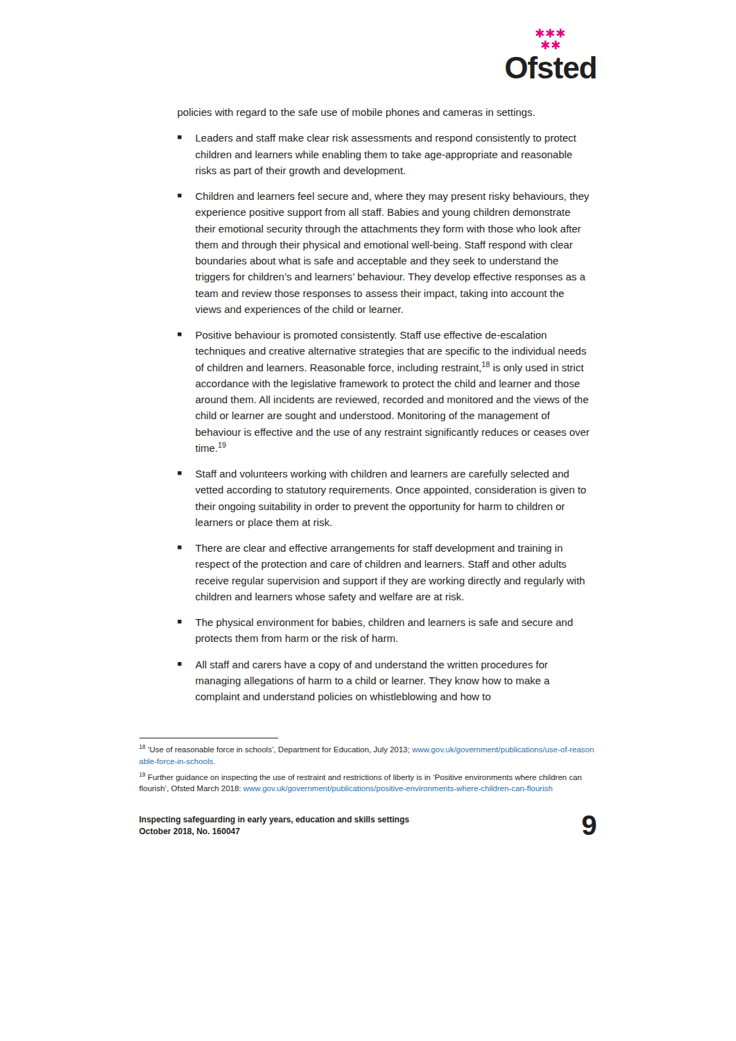✱✱✱
✱✱
Ofsted
policies with regard to the safe use of mobile phones and cameras in settings.
Leaders and staff make clear risk assessments and respond consistently to protect children and learners while enabling them to take age-appropriate and reasonable risks as part of their growth and development.
Children and learners feel secure and, where they may present risky behaviours, they experience positive support from all staff. Babies and young children demonstrate their emotional security through the attachments they form with those who look after them and through their physical and emotional well-being. Staff respond with clear boundaries about what is safe and acceptable and they seek to understand the triggers for children’s and learners’ behaviour. They develop effective responses as a team and review those responses to assess their impact, taking into account the views and experiences of the child or learner.
Positive behaviour is promoted consistently. Staff use effective de-escalation techniques and creative alternative strategies that are specific to the individual needs of children and learners. Reasonable force, including restraint,18 is only used in strict accordance with the legislative framework to protect the child and learner and those around them. All incidents are reviewed, recorded and monitored and the views of the child or learner are sought and understood. Monitoring of the management of behaviour is effective and the use of any restraint significantly reduces or ceases over time.19
Staff and volunteers working with children and learners are carefully selected and vetted according to statutory requirements. Once appointed, consideration is given to their ongoing suitability in order to prevent the opportunity for harm to children or learners or place them at risk.
There are clear and effective arrangements for staff development and training in respect of the protection and care of children and learners. Staff and other adults receive regular supervision and support if they are working directly and regularly with children and learners whose safety and welfare are at risk.
The physical environment for babies, children and learners is safe and secure and protects them from harm or the risk of harm.
All staff and carers have a copy of and understand the written procedures for managing allegations of harm to a child or learner. They know how to make a complaint and understand policies on whistleblowing and how to
18 ‘Use of reasonable force in schools’, Department for Education, July 2013; www.gov.uk/government/publications/use-of-reasonable-force-in-schools.
19 Further guidance on inspecting the use of restraint and restrictions of liberty is in ‘Positive environments where children can flourish’, Ofsted March 2018: www.gov.uk/government/publications/positive-environments-where-children-can-flourish
Inspecting safeguarding in early years, education and skills settings
October 2018, No. 160047
9